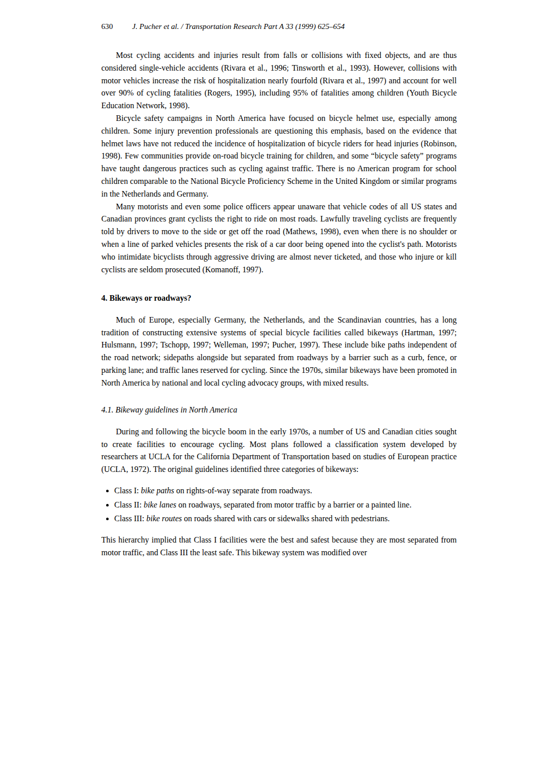630 J. Pucher et al. / Transportation Research Part A 33 (1999) 625–654
Most cycling accidents and injuries result from falls or collisions with fixed objects, and are thus considered single-vehicle accidents (Rivara et al., 1996; Tinsworth et al., 1993). However, collisions with motor vehicles increase the risk of hospitalization nearly fourfold (Rivara et al., 1997) and account for well over 90% of cycling fatalities (Rogers, 1995), including 95% of fatalities among children (Youth Bicycle Education Network, 1998).
Bicycle safety campaigns in North America have focused on bicycle helmet use, especially among children. Some injury prevention professionals are questioning this emphasis, based on the evidence that helmet laws have not reduced the incidence of hospitalization of bicycle riders for head injuries (Robinson, 1998). Few communities provide on-road bicycle training for children, and some “bicycle safety” programs have taught dangerous practices such as cycling against traffic. There is no American program for school children comparable to the National Bicycle Proficiency Scheme in the United Kingdom or similar programs in the Netherlands and Germany.
Many motorists and even some police officers appear unaware that vehicle codes of all US states and Canadian provinces grant cyclists the right to ride on most roads. Lawfully traveling cyclists are frequently told by drivers to move to the side or get off the road (Mathews, 1998), even when there is no shoulder or when a line of parked vehicles presents the risk of a car door being opened into the cyclist's path. Motorists who intimidate bicyclists through aggressive driving are almost never ticketed, and those who injure or kill cyclists are seldom prosecuted (Komanoff, 1997).
4. Bikeways or roadways?
Much of Europe, especially Germany, the Netherlands, and the Scandinavian countries, has a long tradition of constructing extensive systems of special bicycle facilities called bikeways (Hartman, 1997; Hulsmann, 1997; Tschopp, 1997; Welleman, 1997; Pucher, 1997). These include bike paths independent of the road network; sidepaths alongside but separated from roadways by a barrier such as a curb, fence, or parking lane; and traffic lanes reserved for cycling. Since the 1970s, similar bikeways have been promoted in North America by national and local cycling advocacy groups, with mixed results.
4.1. Bikeway guidelines in North America
During and following the bicycle boom in the early 1970s, a number of US and Canadian cities sought to create facilities to encourage cycling. Most plans followed a classification system developed by researchers at UCLA for the California Department of Transportation based on studies of European practice (UCLA, 1972). The original guidelines identified three categories of bikeways:
Class I: bike paths on rights-of-way separate from roadways.
Class II: bike lanes on roadways, separated from motor traffic by a barrier or a painted line.
Class III: bike routes on roads shared with cars or sidewalks shared with pedestrians.
This hierarchy implied that Class I facilities were the best and safest because they are most separated from motor traffic, and Class III the least safe. This bikeway system was modified over